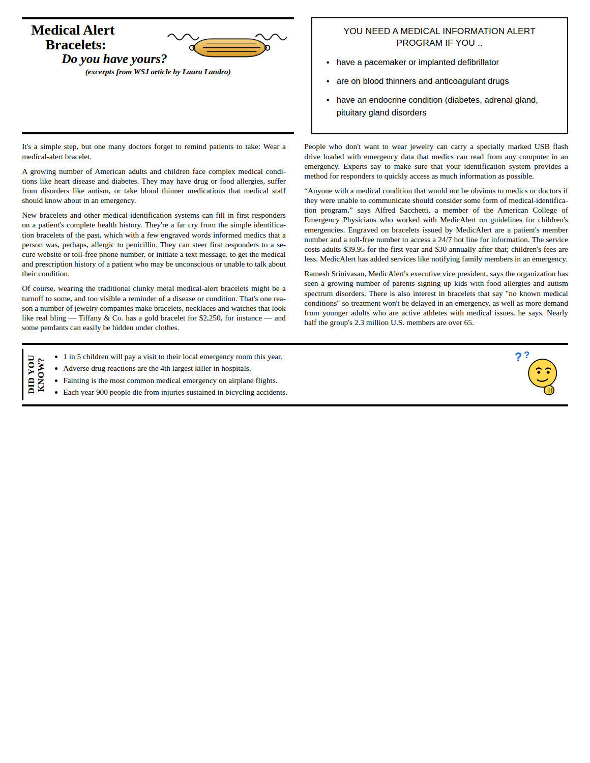Medical Alert
Bracelets:
Do you have yours?
(excerpts from WSJ article by Laura Landro)
YOU NEED A MEDICAL INFORMATION ALERT PROGRAM IF YOU ..
have a pacemaker or implanted defibrillator
are on blood thinners and anticoagulant drugs
have an endocrine condition (diabetes, adrenal gland, pituitary gland disorders
It's a simple step, but one many doctors forget to remind patients to take: Wear a medical-alert bracelet.
A growing number of American adults and children face complex medical conditions like heart disease and diabetes. They may have drug or food allergies, suffer from disorders like autism, or take blood thinner medications that medical staff should know about in an emergency.
New bracelets and other medical-identification systems can fill in first responders on a patient's complete health history. They're a far cry from the simple identification bracelets of the past, which with a few engraved words informed medics that a person was, perhaps, allergic to penicillin. They can steer first responders to a secure website or toll-free phone number, or initiate a text message, to get the medical and prescription history of a patient who may be unconscious or unable to talk about their condition.
Of course, wearing the traditional clunky metal medical-alert bracelets might be a turnoff to some, and too visible a reminder of a disease or condition. That's one reason a number of jewelry companies make bracelets, necklaces and watches that look like real bling — Tiffany & Co. has a gold bracelet for $2,250, for instance — and some pendants can easily be hidden under clothes.
People who don't want to wear jewelry can carry a specially marked USB flash drive loaded with emergency data that medics can read from any computer in an emergency. Experts say to make sure that your identification system provides a method for responders to quickly access as much information as possible.
“Anyone with a medical condition that would not be obvious to medics or doctors if they were unable to communicate should consider some form of medical-identification program,” says Alfred Sacchetti, a member of the American College of Emergency Physicians who worked with MedicAlert on guidelines for children's emergencies. Engraved on bracelets issued by MedicAlert are a patient's member number and a toll-free number to access a 24/7 hot line for information. The service costs adults $39.95 for the first year and $30 annually after that; children's fees are less. MedicAlert has added services like notifying family members in an emergency.
Ramesh Srinivasan, MedicAlert's executive vice president, says the organization has seen a growing number of parents signing up kids with food allergies and autism spectrum disorders. There is also interest in bracelets that say "no known medical conditions" so treatment won't be delayed in an emergency, as well as more demand from younger adults who are active athletes with medical issues, he says. Nearly half the group's 2.3 million U.S. members are over 65.
DID YOU KNOW?
1 in 5 children will pay a visit to their local emergency room this year.
Adverse drug reactions are the 4th largest killer in hospitals.
Fainting is the most common medical emergency on airplane flights.
Each year 900 people die from injuries sustained in bicycling accidents.
? ?